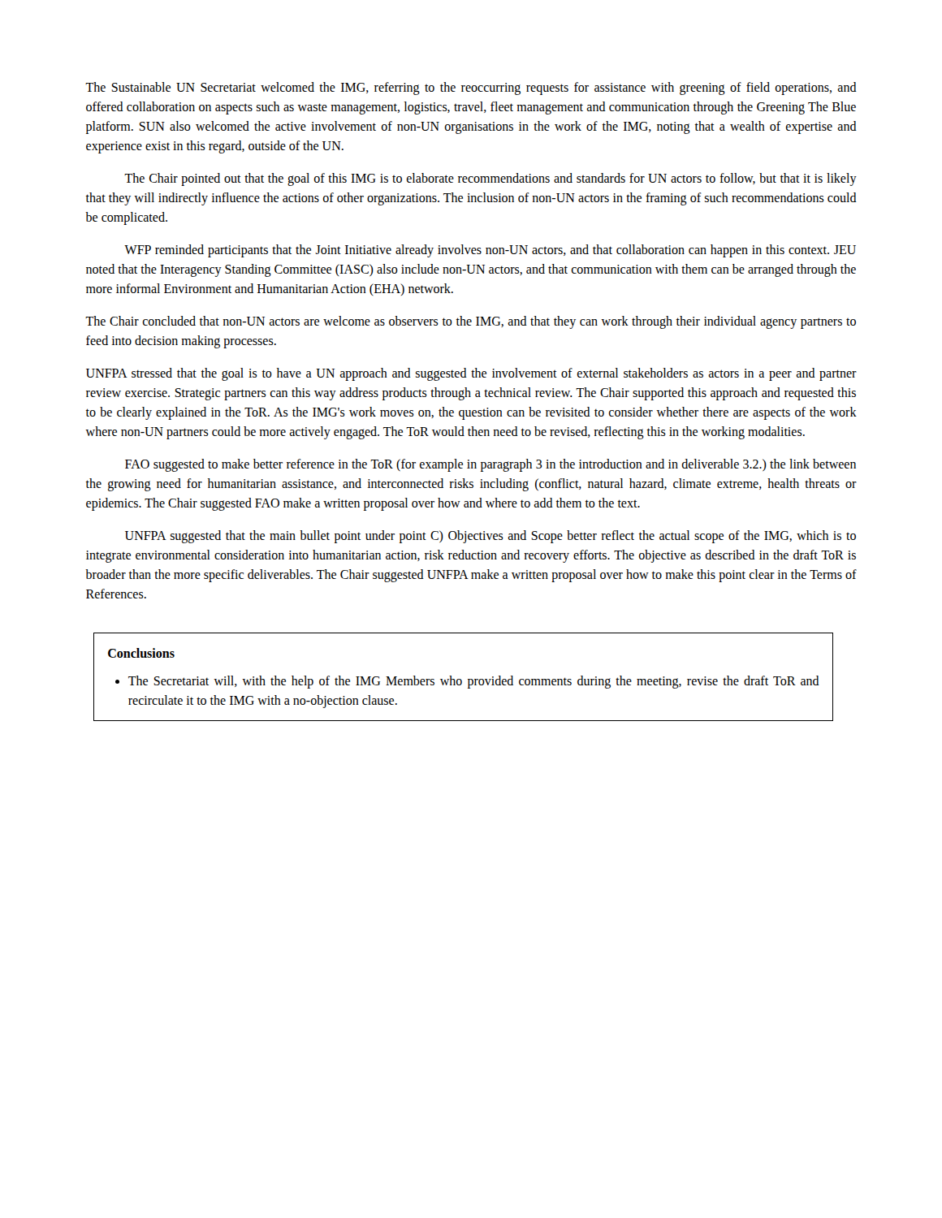The Sustainable UN Secretariat welcomed the IMG, referring to the reoccurring requests for assistance with greening of field operations, and offered collaboration on aspects such as waste management, logistics, travel, fleet management and communication through the Greening The Blue platform. SUN also welcomed the active involvement of non-UN organisations in the work of the IMG, noting that a wealth of expertise and experience exist in this regard, outside of the UN.
The Chair pointed out that the goal of this IMG is to elaborate recommendations and standards for UN actors to follow, but that it is likely that they will indirectly influence the actions of other organizations. The inclusion of non-UN actors in the framing of such recommendations could be complicated.
WFP reminded participants that the Joint Initiative already involves non-UN actors, and that collaboration can happen in this context. JEU noted that the Interagency Standing Committee (IASC) also include non-UN actors, and that communication with them can be arranged through the more informal Environment and Humanitarian Action (EHA) network.
The Chair concluded that non-UN actors are welcome as observers to the IMG, and that they can work through their individual agency partners to feed into decision making processes.
UNFPA stressed that the goal is to have a UN approach and suggested the involvement of external stakeholders as actors in a peer and partner review exercise. Strategic partners can this way address products through a technical review. The Chair supported this approach and requested this to be clearly explained in the ToR. As the IMG's work moves on, the question can be revisited to consider whether there are aspects of the work where non-UN partners could be more actively engaged. The ToR would then need to be revised, reflecting this in the working modalities.
FAO suggested to make better reference in the ToR (for example in paragraph 3 in the introduction and in deliverable 3.2.) the link between the growing need for humanitarian assistance, and interconnected risks including (conflict, natural hazard, climate extreme, health threats or epidemics. The Chair suggested FAO make a written proposal over how and where to add them to the text.
UNFPA suggested that the main bullet point under point C) Objectives and Scope better reflect the actual scope of the IMG, which is to integrate environmental consideration into humanitarian action, risk reduction and recovery efforts. The objective as described in the draft ToR is broader than the more specific deliverables. The Chair suggested UNFPA make a written proposal over how to make this point clear in the Terms of References.
Conclusions
The Secretariat will, with the help of the IMG Members who provided comments during the meeting, revise the draft ToR and recirculate it to the IMG with a no-objection clause.